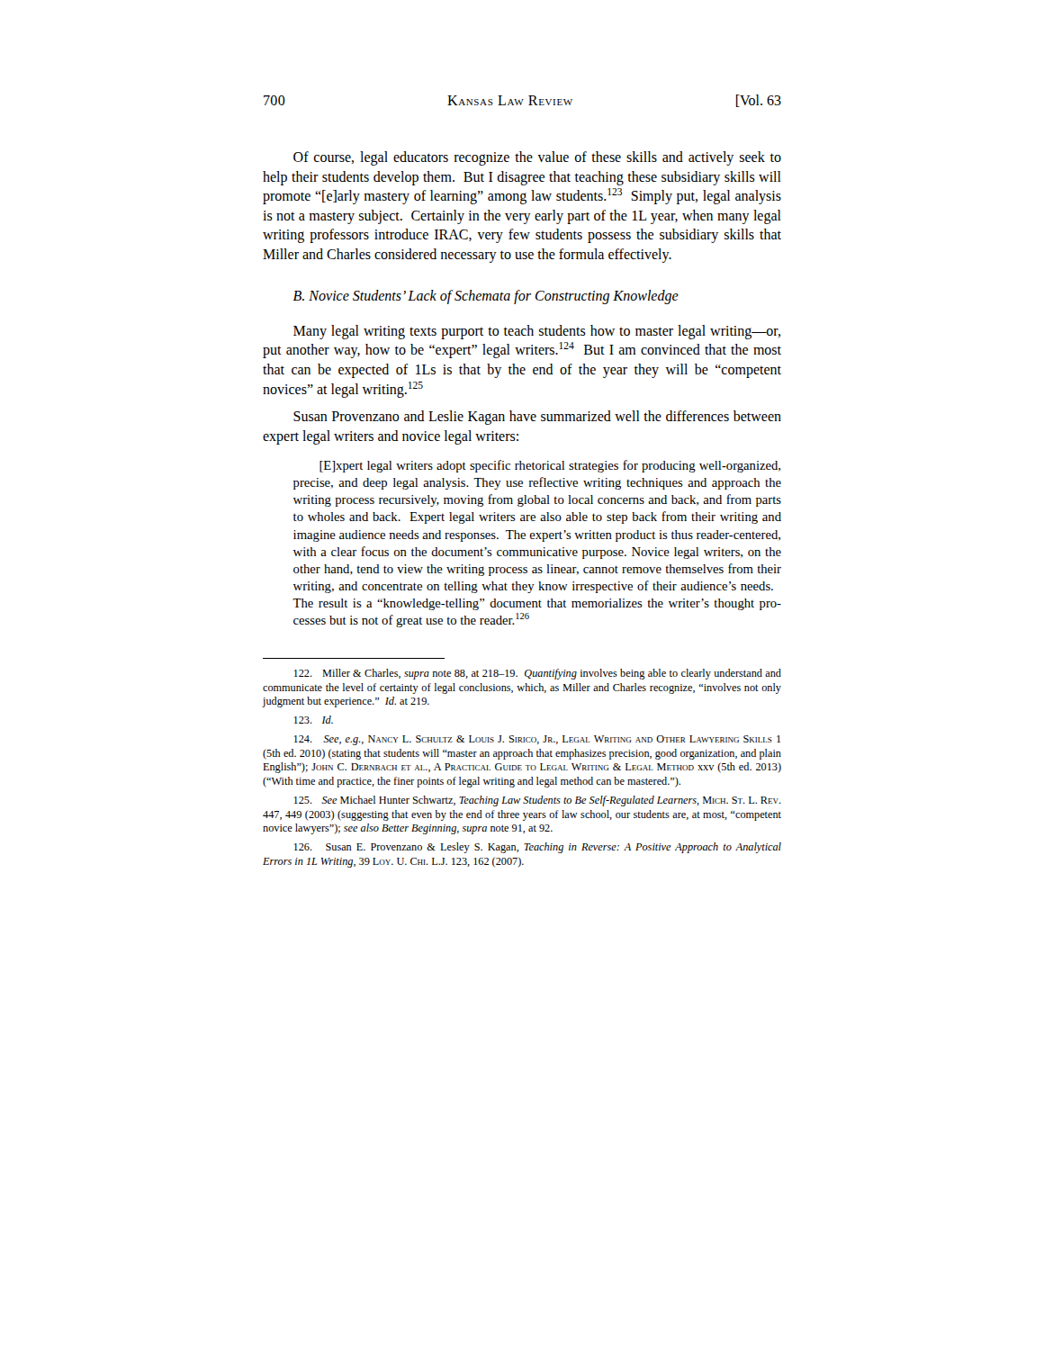700 Kansas Law Review [Vol. 63
Of course, legal educators recognize the value of these skills and actively seek to help their students develop them. But I disagree that teaching these subsidiary skills will promote “[e]arly mastery of learning” among law students.123 Simply put, legal analysis is not a mastery subject. Certainly in the very early part of the 1L year, when many legal writing professors introduce IRAC, very few students possess the subsidiary skills that Miller and Charles considered necessary to use the formula effectively.
B. Novice Students’ Lack of Schemata for Constructing Knowledge
Many legal writing texts purport to teach students how to master legal writing—or, put another way, how to be “expert” legal writers.124 But I am convinced that the most that can be expected of 1Ls is that by the end of the year they will be “competent novices” at legal writing.125
Susan Provenzano and Leslie Kagan have summarized well the differences between expert legal writers and novice legal writers:
[E]xpert legal writers adopt specific rhetorical strategies for producing well-organized, precise, and deep legal analysis. They use reflective writing techniques and approach the writing process recursively, moving from global to local concerns and back, and from parts to wholes and back. Expert legal writers are also able to step back from their writing and imagine audience needs and responses. The expert’s written product is thus reader-centered, with a clear focus on the document’s communicative purpose. Novice legal writers, on the other hand, tend to view the writing process as linear, cannot remove themselves from their writing, and concentrate on telling what they know irrespective of their audience’s needs. The result is a “knowledge-telling” document that memorializes the writer’s thought processes but is not of great use to the reader.126
122. Miller & Charles, supra note 88, at 218–19. Quantifying involves being able to clearly understand and communicate the level of certainty of legal conclusions, which, as Miller and Charles recognize, “involves not only judgment but experience.” Id. at 219.
123. Id.
124. See, e.g., Nancy L. Schultz & Louis J. Sirico, Jr., Legal Writing and Other Lawyering Skills 1 (5th ed. 2010) (stating that students will “master an approach that emphasizes precision, good organization, and plain English”); John C. Dernbach et al., A Practical Guide to Legal Writing & Legal Method xxv (5th ed. 2013) (“With time and practice, the finer points of legal writing and legal method can be mastered.”).
125. See Michael Hunter Schwartz, Teaching Law Students to Be Self-Regulated Learners, Mich. St. L. Rev. 447, 449 (2003) (suggesting that even by the end of three years of law school, our students are, at most, “competent novice lawyers”); see also Better Beginning, supra note 91, at 92.
126. Susan E. Provenzano & Lesley S. Kagan, Teaching in Reverse: A Positive Approach to Analytical Errors in 1L Writing, 39 Loy. U. Chi. L.J. 123, 162 (2007).